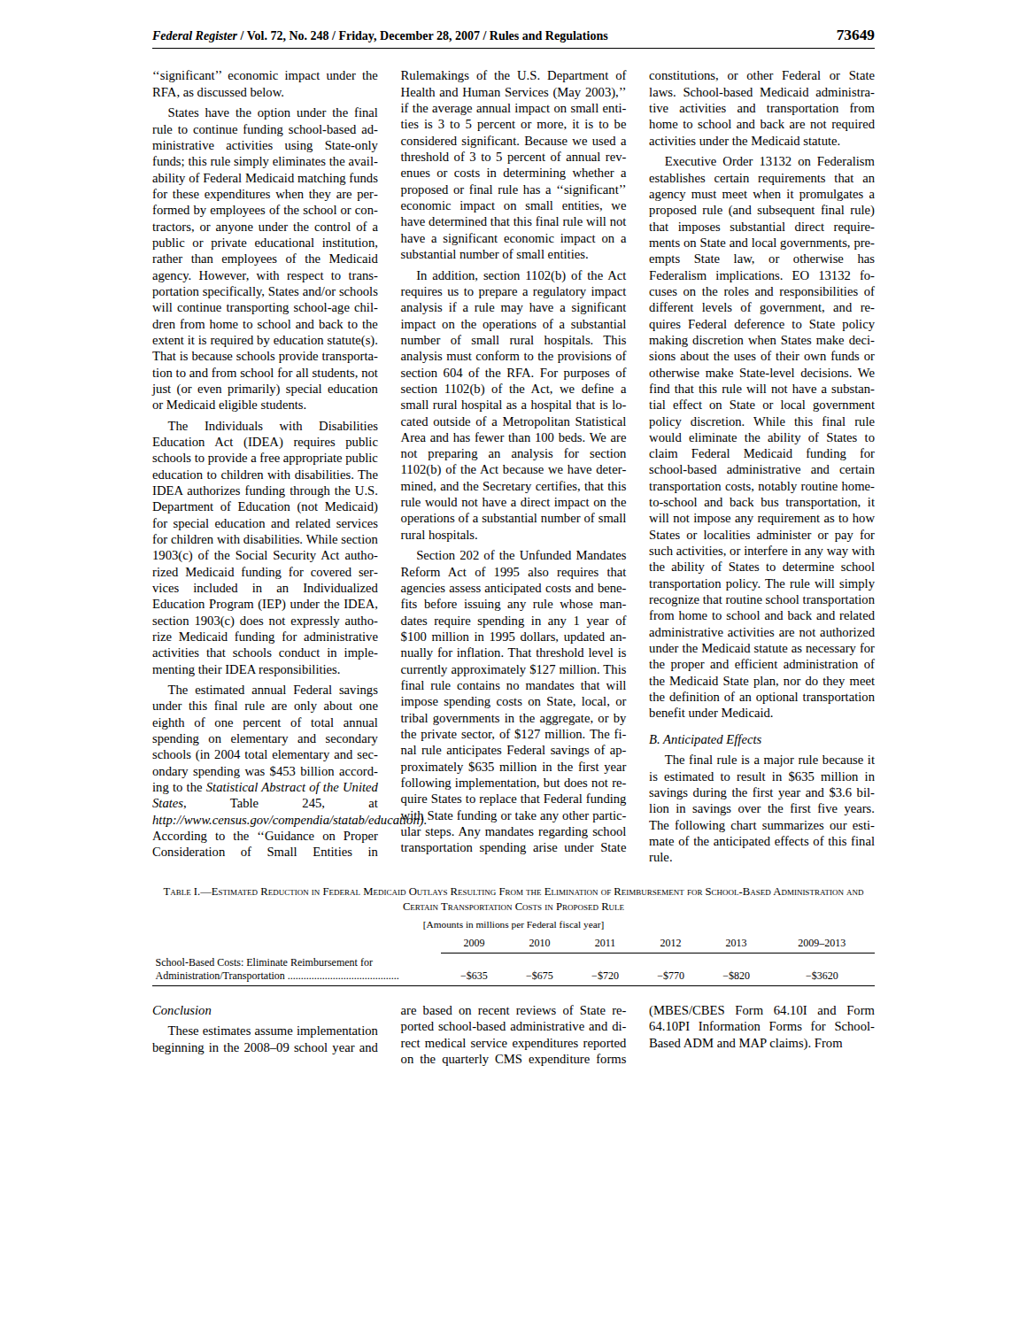Federal Register / Vol. 72, No. 248 / Friday, December 28, 2007 / Rules and Regulations
73649
‘‘significant’’ economic impact under the RFA, as discussed below.
States have the option under the final rule to continue funding school-based administrative activities using State-only funds; this rule simply eliminates the availability of Federal Medicaid matching funds for these expenditures when they are performed by employees of the school or contractors, or anyone under the control of a public or private educational institution, rather than employees of the Medicaid agency. However, with respect to transportation specifically, States and/or schools will continue transporting school-age children from home to school and back to the extent it is required by education statute(s). That is because schools provide transportation to and from school for all students, not just (or even primarily) special education or Medicaid eligible students.
The Individuals with Disabilities Education Act (IDEA) requires public schools to provide a free appropriate public education to children with disabilities. The IDEA authorizes funding through the U.S. Department of Education (not Medicaid) for special education and related services for children with disabilities. While section 1903(c) of the Social Security Act authorized Medicaid funding for covered services included in an Individualized Education Program (IEP) under the IDEA, section 1903(c) does not expressly authorize Medicaid funding for administrative activities that schools conduct in implementing their IDEA responsibilities.
The estimated annual Federal savings under this final rule are only about one eighth of one percent of total annual spending on elementary and secondary schools (in 2004 total elementary and secondary spending was $453 billion according to the Statistical Abstract of the United States, Table 245, at http://www.census.gov/compendia/statab/education). According to the ‘‘Guidance on Proper Consideration of Small Entities in Rulemakings of the U.S. Department of Health and Human Services (May 2003),’’ if the average annual impact on small entities is 3 to 5 percent or more, it is to be considered significant. Because we used a threshold of 3 to 5 percent of annual revenues or costs in determining whether a proposed or final rule has a ‘‘significant’’ economic impact on small entities, we have determined that this final rule will not have a significant economic impact on a substantial number of small entities.
In addition, section 1102(b) of the Act requires us to prepare a regulatory impact analysis if a rule may have a significant impact on the operations of a substantial number of small rural hospitals. This analysis must conform to the provisions of section 604 of the RFA. For purposes of section 1102(b) of the Act, we define a small rural hospital as a hospital that is located outside of a Metropolitan Statistical Area and has fewer than 100 beds. We are not preparing an analysis for section 1102(b) of the Act because we have determined, and the Secretary certifies, that this rule would not have a direct impact on the operations of a substantial number of small rural hospitals.
Section 202 of the Unfunded Mandates Reform Act of 1995 also requires that agencies assess anticipated costs and benefits before issuing any rule whose mandates require spending in any 1 year of $100 million in 1995 dollars, updated annually for inflation. That threshold level is currently approximately $127 million. This final rule contains no mandates that will impose spending costs on State, local, or tribal governments in the aggregate, or by the private sector, of $127 million. The final rule anticipates Federal savings of approximately $635 million in the first year following implementation, but does not require States to replace that Federal funding with State funding or take any other particular steps. Any mandates regarding school transportation spending arise under State constitutions, or other Federal or State laws. School-based Medicaid administrative activities and transportation from home to school and back are not required activities under the Medicaid statute.
Executive Order 13132 on Federalism establishes certain requirements that an agency must meet when it promulgates a proposed rule (and subsequent final rule) that imposes substantial direct requirements on State and local governments, preempts State law, or otherwise has Federalism implications. EO 13132 focuses on the roles and responsibilities of different levels of government, and requires Federal deference to State policy making discretion when States make decisions about the uses of their own funds or otherwise make State-level decisions. We find that this rule will not have a substantial effect on State or local government policy discretion. While this final rule would eliminate the ability of States to claim Federal Medicaid funding for school-based administrative and certain transportation costs, notably routine home-to-school and back bus transportation, it will not impose any requirement as to how States or localities administer or pay for such activities, or interfere in any way with the ability of States to determine school transportation policy. The rule will simply recognize that routine school transportation from home to school and back and related administrative activities are not authorized under the Medicaid statute as necessary for the proper and efficient administration of the Medicaid State plan, nor do they meet the definition of an optional transportation benefit under Medicaid.
B. Anticipated Effects
The final rule is a major rule because it is estimated to result in $635 million in savings during the first year and $3.6 billion in savings over the first five years. The following chart summarizes our estimate of the anticipated effects of this final rule.
Table I.—Estimated Reduction in Federal Medicaid Outlays Resulting From the Elimination of Reimbursement for School-Based Administration and Certain Transportation Costs in Proposed Rule
[Amounts in millions per Federal fiscal year]
| | 2009 | 2010 | 2011 | 2012 | 2013 | 2009–2013 |
| --- | --- | --- | --- | --- | --- | --- |
| School-Based Costs: Eliminate Reimbursement for Administration/Transportation .......................................... | −$635 | −$675 | −$720 | −$770 | −$820 | −$3620 |
Conclusion
These estimates assume implementation beginning in the 2008–09 school year and are based on recent reviews of State reported school-based administrative and direct medical service expenditures reported on the quarterly CMS expenditure forms (MBES/CBES Form 64.10I and Form 64.10PI Information Forms for School-Based ADM and MAP claims). From